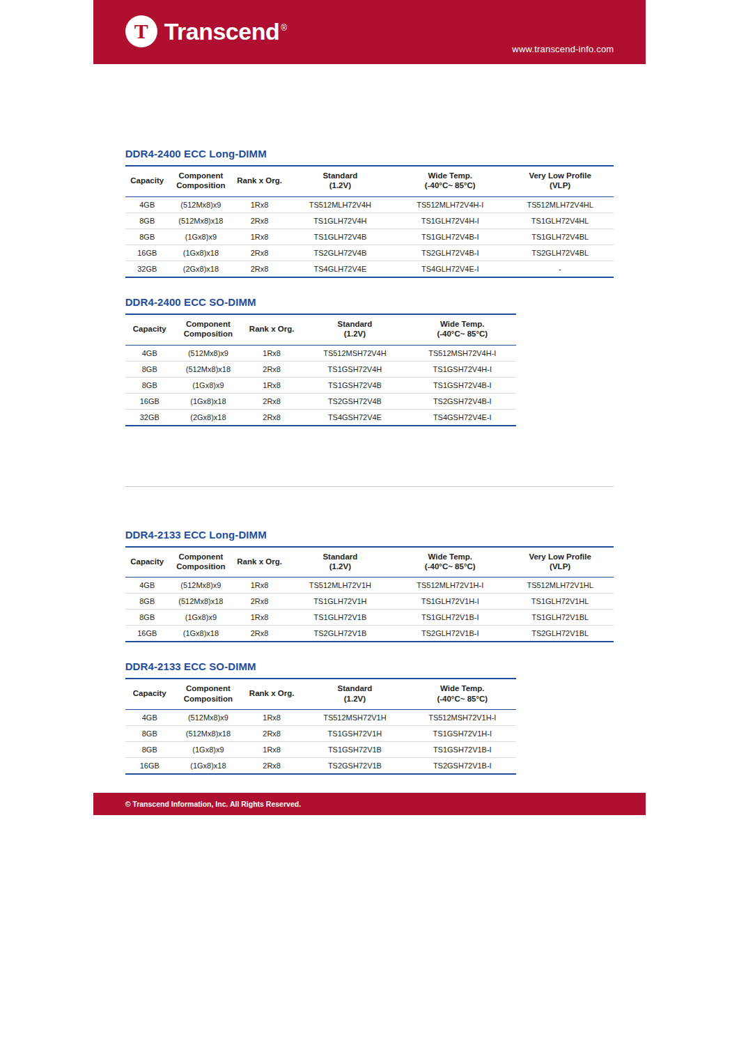T
Transcend®
www.transcend-info.com
DDR4-2400 ECC Long-DIMM
| Capacity | Component Composition | Rank x Org. | Standard (1.2V) | Wide Temp. (-40°C~ 85°C) | Very Low Profile (VLP) |
| --- | --- | --- | --- | --- | --- |
| 4GB | (512Mx8)x9 | 1Rx8 | TS512MLH72V4H | TS512MLH72V4H-I | TS512MLH72V4HL |
| 8GB | (512Mx8)x18 | 2Rx8 | TS1GLH72V4H | TS1GLH72V4H-I | TS1GLH72V4HL |
| 8GB | (1Gx8)x9 | 1Rx8 | TS1GLH72V4B | TS1GLH72V4B-I | TS1GLH72V4BL |
| 16GB | (1Gx8)x18 | 2Rx8 | TS2GLH72V4B | TS2GLH72V4B-I | TS2GLH72V4BL |
| 32GB | (2Gx8)x18 | 2Rx8 | TS4GLH72V4E | TS4GLH72V4E-I | - |
DDR4-2400 ECC SO-DIMM
| Capacity | Component Composition | Rank x Org. | Standard (1.2V) | Wide Temp. (-40°C~ 85°C) | |
| --- | --- | --- | --- | --- | --- |
| 4GB | (512Mx8)x9 | 1Rx8 | TS512MSH72V4H | TS512MSH72V4H-I | |
| 8GB | (512Mx8)x18 | 2Rx8 | TS1GSH72V4H | TS1GSH72V4H-I | |
| 8GB | (1Gx8)x9 | 1Rx8 | TS1GSH72V4B | TS1GSH72V4B-I | |
| 16GB | (1Gx8)x18 | 2Rx8 | TS2GSH72V4B | TS2GSH72V4B-I | |
| 32GB | (2Gx8)x18 | 2Rx8 | TS4GSH72V4E | TS4GSH72V4E-I | |
DDR4-2133 ECC Long-DIMM
| Capacity | Component Composition | Rank x Org. | Standard (1.2V) | Wide Temp. (-40°C~ 85°C) | Very Low Profile (VLP) |
| --- | --- | --- | --- | --- | --- |
| 4GB | (512Mx8)x9 | 1Rx8 | TS512MLH72V1H | TS512MLH72V1H-I | TS512MLH72V1HL |
| 8GB | (512Mx8)x18 | 2Rx8 | TS1GLH72V1H | TS1GLH72V1H-I | TS1GLH72V1HL |
| 8GB | (1Gx8)x9 | 1Rx8 | TS1GLH72V1B | TS1GLH72V1B-I | TS1GLH72V1BL |
| 16GB | (1Gx8)x18 | 2Rx8 | TS2GLH72V1B | TS2GLH72V1B-I | TS2GLH72V1BL |
DDR4-2133 ECC SO-DIMM
| Capacity | Component Composition | Rank x Org. | Standard (1.2V) | Wide Temp. (-40°C~ 85°C) | |
| --- | --- | --- | --- | --- | --- |
| 4GB | (512Mx8)x9 | 1Rx8 | TS512MSH72V1H | TS512MSH72V1H-I | |
| 8GB | (512Mx8)x18 | 2Rx8 | TS1GSH72V1H | TS1GSH72V1H-I | |
| 8GB | (1Gx8)x9 | 1Rx8 | TS1GSH72V1B | TS1GSH72V1B-I | |
| 16GB | (1Gx8)x18 | 2Rx8 | TS2GSH72V1B | TS2GSH72V1B-I | |
© Transcend Information, Inc. All Rights Reserved.